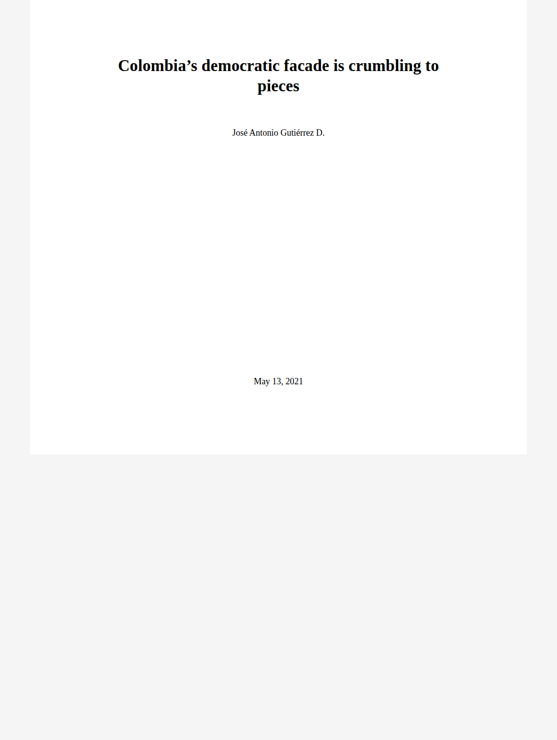Colombia’s democratic facade is crumbling to pieces
José Antonio Gutiérrez D.
May 13, 2021